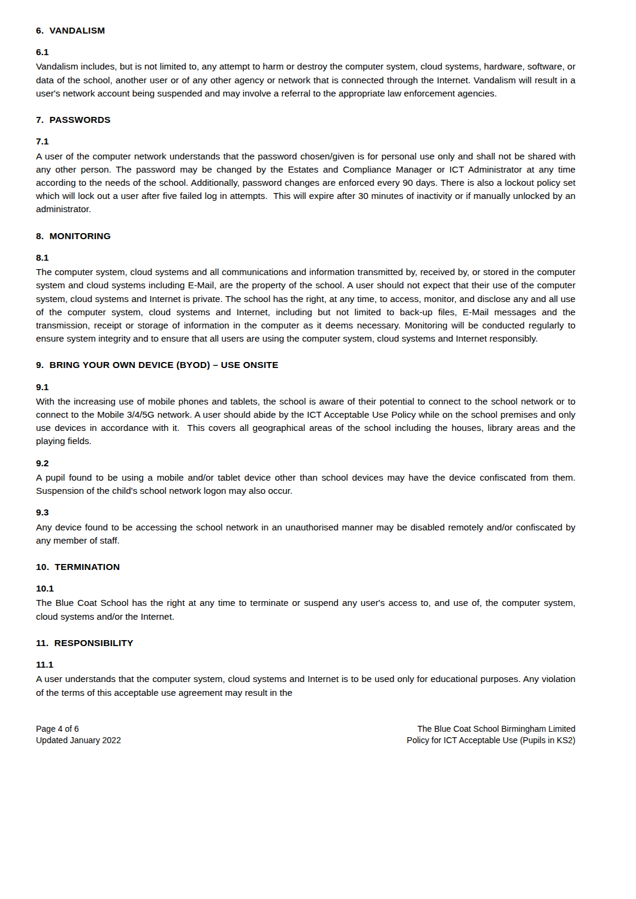6. VANDALISM
6.1
Vandalism includes, but is not limited to, any attempt to harm or destroy the computer system, cloud systems, hardware, software, or data of the school, another user or of any other agency or network that is connected through the Internet. Vandalism will result in a user's network account being suspended and may involve a referral to the appropriate law enforcement agencies.
7. PASSWORDS
7.1
A user of the computer network understands that the password chosen/given is for personal use only and shall not be shared with any other person. The password may be changed by the Estates and Compliance Manager or ICT Administrator at any time according to the needs of the school. Additionally, password changes are enforced every 90 days. There is also a lockout policy set which will lock out a user after five failed log in attempts. This will expire after 30 minutes of inactivity or if manually unlocked by an administrator.
8. MONITORING
8.1
The computer system, cloud systems and all communications and information transmitted by, received by, or stored in the computer system and cloud systems including E-Mail, are the property of the school. A user should not expect that their use of the computer system, cloud systems and Internet is private. The school has the right, at any time, to access, monitor, and disclose any and all use of the computer system, cloud systems and Internet, including but not limited to back-up files, E-Mail messages and the transmission, receipt or storage of information in the computer as it deems necessary. Monitoring will be conducted regularly to ensure system integrity and to ensure that all users are using the computer system, cloud systems and Internet responsibly.
9. BRING YOUR OWN DEVICE (BYOD) – USE ONSITE
9.1
With the increasing use of mobile phones and tablets, the school is aware of their potential to connect to the school network or to connect to the Mobile 3/4/5G network. A user should abide by the ICT Acceptable Use Policy while on the school premises and only use devices in accordance with it. This covers all geographical areas of the school including the houses, library areas and the playing fields.
9.2
A pupil found to be using a mobile and/or tablet device other than school devices may have the device confiscated from them. Suspension of the child's school network logon may also occur.
9.3
Any device found to be accessing the school network in an unauthorised manner may be disabled remotely and/or confiscated by any member of staff.
10. TERMINATION
10.1
The Blue Coat School has the right at any time to terminate or suspend any user's access to, and use of, the computer system, cloud systems and/or the Internet.
11. RESPONSIBILITY
11.1
A user understands that the computer system, cloud systems and Internet is to be used only for educational purposes. Any violation of the terms of this acceptable use agreement may result in the
Page 4 of 6
Updated January 2022
The Blue Coat School Birmingham Limited
Policy for ICT Acceptable Use (Pupils in KS2)